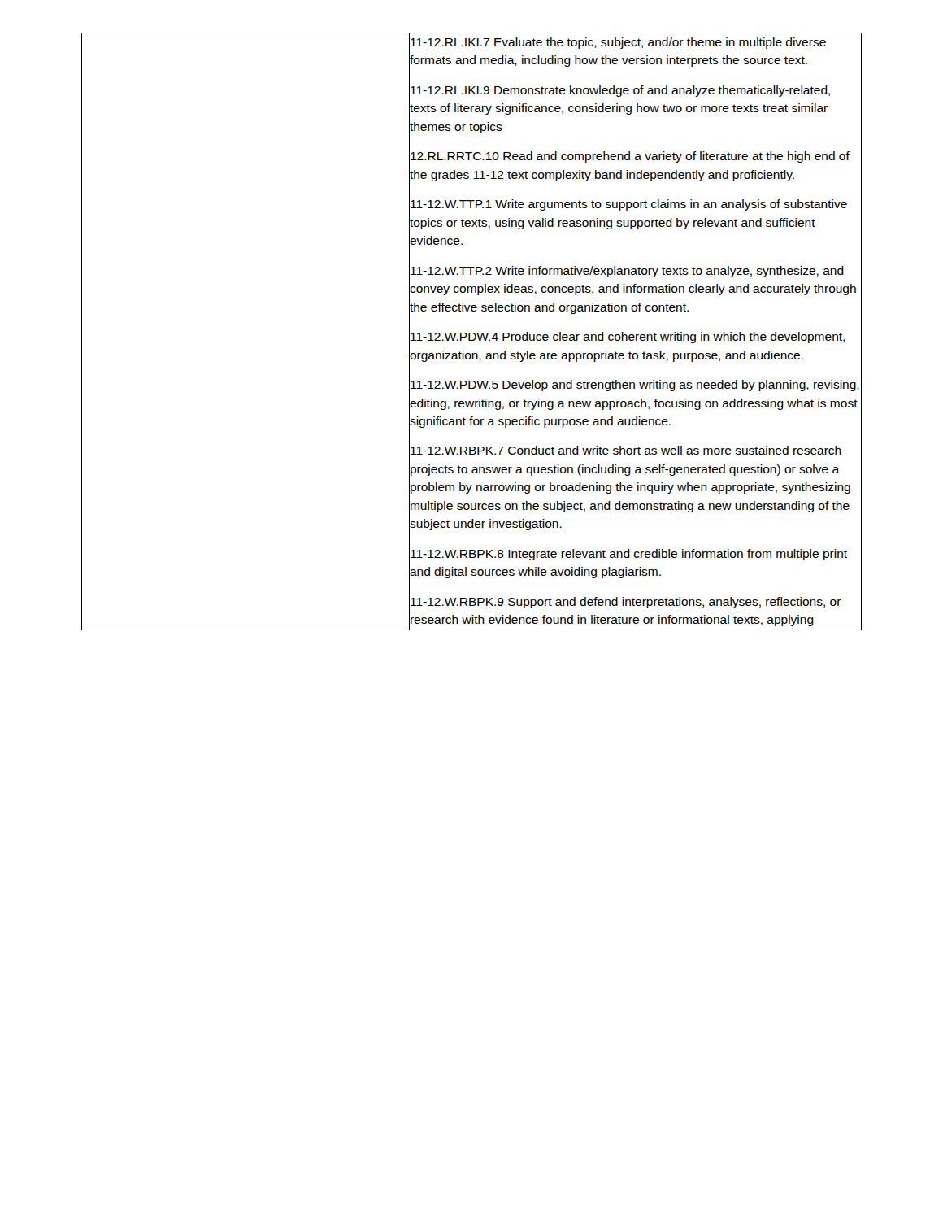| | 11-12.RL.IKI.7 Evaluate the topic, subject, and/or theme in multiple diverse formats and media, including how the version interprets the source text. 11-12.RL.IKI.9 Demonstrate knowledge of and analyze thematically-related, texts of literary significance, considering how two or more texts treat similar themes or topics 12.RL.RRTC.10 Read and comprehend a variety of literature at the high end of the grades 11-12 text complexity band independently and proficiently. 11-12.W.TTP.1 Write arguments to support claims in an analysis of substantive topics or texts, using valid reasoning supported by relevant and sufficient evidence. 11-12.W.TTP.2 Write informative/explanatory texts to analyze, synthesize, and convey complex ideas, concepts, and information clearly and accurately through the effective selection and organization of content. 11-12.W.PDW.4 Produce clear and coherent writing in which the development, organization, and style are appropriate to task, purpose, and audience. 11-12.W.PDW.5 Develop and strengthen writing as needed by planning, revising, editing, rewriting, or trying a new approach, focusing on addressing what is most significant for a specific purpose and audience. 11-12.W.RBPK.7 Conduct and write short as well as more sustained research projects to answer a question (including a self-generated question) or solve a problem by narrowing or broadening the inquiry when appropriate, synthesizing multiple sources on the subject, and demonstrating a new understanding of the subject under investigation. 11-12.W.RBPK.8 Integrate relevant and credible information from multiple print and digital sources while avoiding plagiarism. 11-12.W.RBPK.9 Support and defend interpretations, analyses, reflections, or research with evidence found in literature or informational texts, applying |